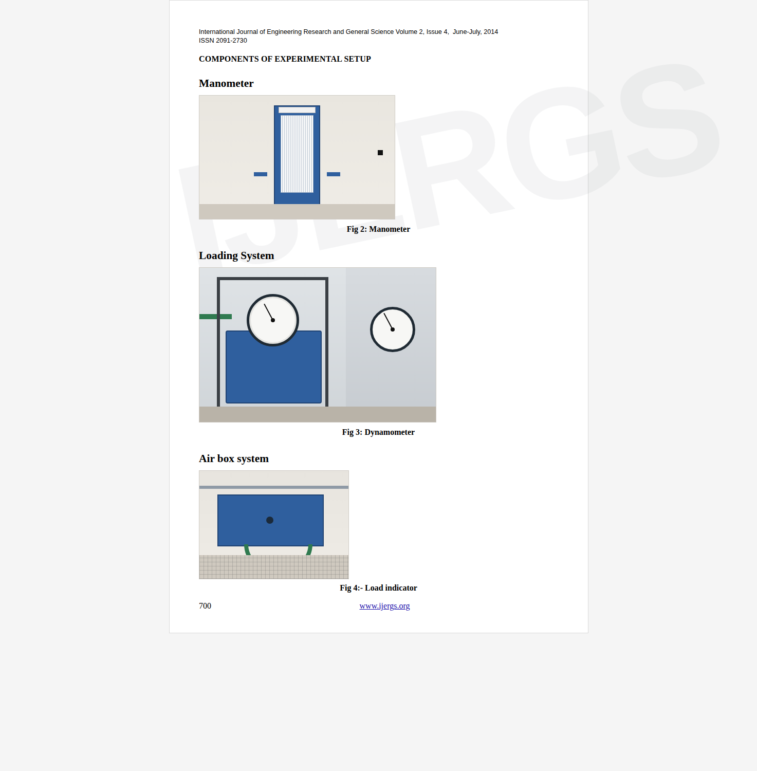IJERGS
International Journal of Engineering Research and General Science Volume 2, Issue 4, June-July, 2014
ISSN 2091-2730
COMPONENTS OF EXPERIMENTAL SETUP
Manometer
Fig 2: Manometer
Loading System
Fig 3: Dynamometer
Air box system
Fig 4:- Load indicator
700 www.ijergs.org